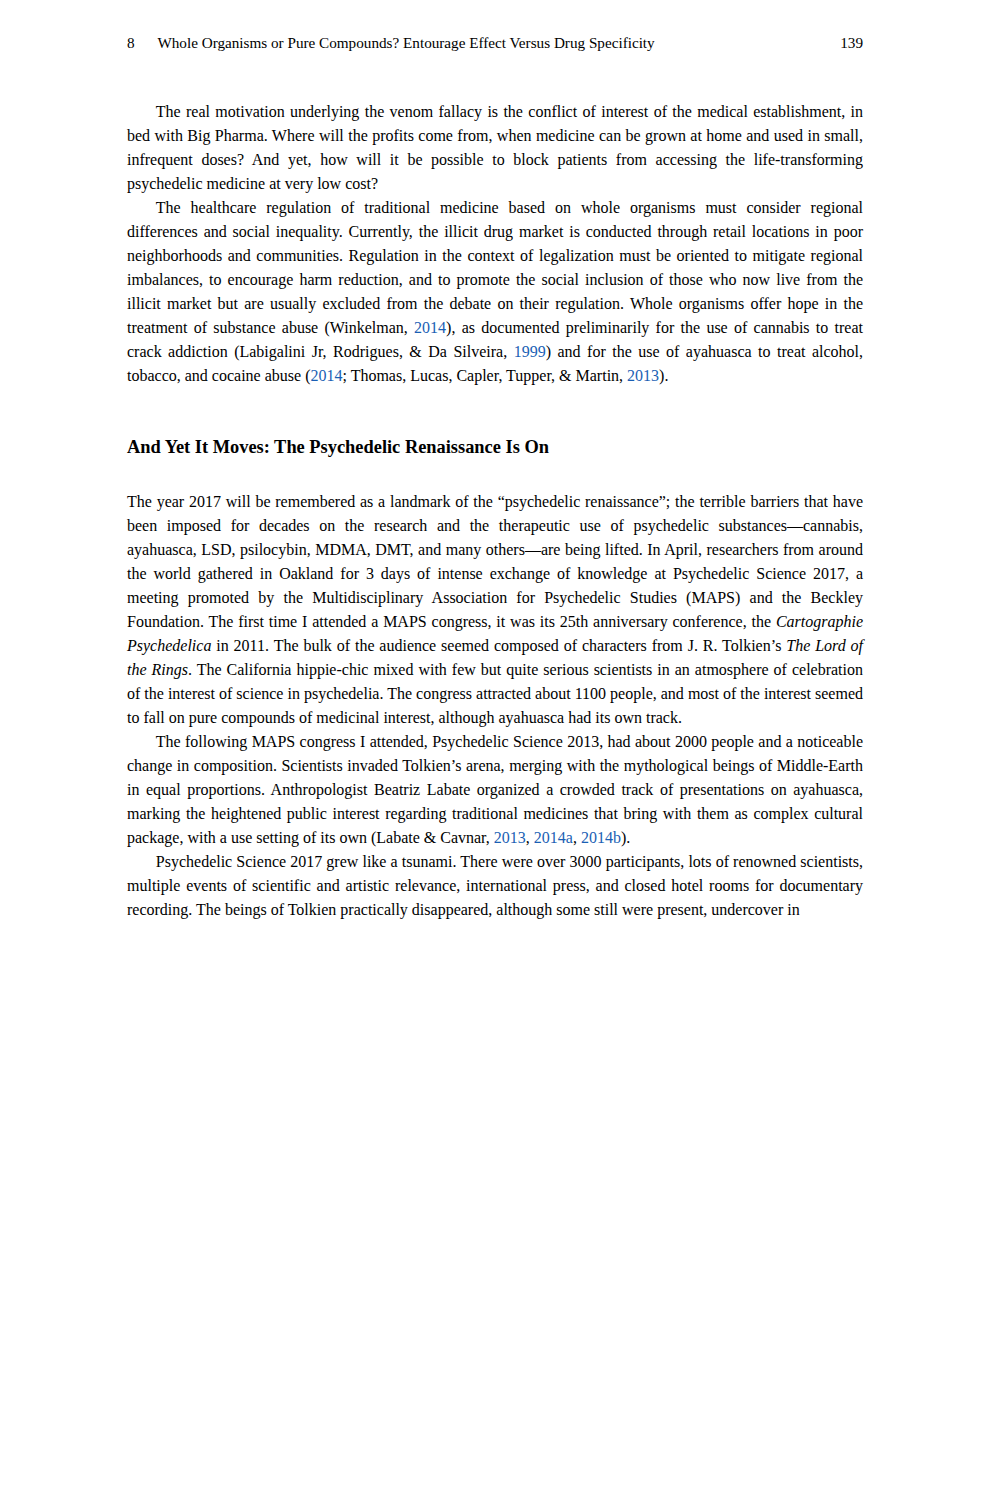8 Whole Organisms or Pure Compounds? Entourage Effect Versus Drug Specificity 139
The real motivation underlying the venom fallacy is the conflict of interest of the medical establishment, in bed with Big Pharma. Where will the profits come from, when medicine can be grown at home and used in small, infrequent doses? And yet, how will it be possible to block patients from accessing the life-transforming psychedelic medicine at very low cost?
The healthcare regulation of traditional medicine based on whole organisms must consider regional differences and social inequality. Currently, the illicit drug market is conducted through retail locations in poor neighborhoods and communities. Regulation in the context of legalization must be oriented to mitigate regional imbalances, to encourage harm reduction, and to promote the social inclusion of those who now live from the illicit market but are usually excluded from the debate on their regulation. Whole organisms offer hope in the treatment of substance abuse (Winkelman, 2014), as documented preliminarily for the use of cannabis to treat crack addiction (Labigalini Jr, Rodrigues, & Da Silveira, 1999) and for the use of ayahuasca to treat alcohol, tobacco, and cocaine abuse (2014; Thomas, Lucas, Capler, Tupper, & Martin, 2013).
And Yet It Moves: The Psychedelic Renaissance Is On
The year 2017 will be remembered as a landmark of the “psychedelic renaissance”; the terrible barriers that have been imposed for decades on the research and the therapeutic use of psychedelic substances—cannabis, ayahuasca, LSD, psilocybin, MDMA, DMT, and many others—are being lifted. In April, researchers from around the world gathered in Oakland for 3 days of intense exchange of knowledge at Psychedelic Science 2017, a meeting promoted by the Multidisciplinary Association for Psychedelic Studies (MAPS) and the Beckley Foundation. The first time I attended a MAPS congress, it was its 25th anniversary conference, the Cartographie Psychedelica in 2011. The bulk of the audience seemed composed of characters from J. R. Tolkien’s The Lord of the Rings. The California hippie-chic mixed with few but quite serious scientists in an atmosphere of celebration of the interest of science in psychedelia. The congress attracted about 1100 people, and most of the interest seemed to fall on pure compounds of medicinal interest, although ayahuasca had its own track.
The following MAPS congress I attended, Psychedelic Science 2013, had about 2000 people and a noticeable change in composition. Scientists invaded Tolkien’s arena, merging with the mythological beings of Middle-Earth in equal proportions. Anthropologist Beatriz Labate organized a crowded track of presentations on ayahuasca, marking the heightened public interest regarding traditional medicines that bring with them as complex cultural package, with a use setting of its own (Labate & Cavnar, 2013, 2014a, 2014b).
Psychedelic Science 2017 grew like a tsunami. There were over 3000 participants, lots of renowned scientists, multiple events of scientific and artistic relevance, international press, and closed hotel rooms for documentary recording. The beings of Tolkien practically disappeared, although some still were present, undercover in